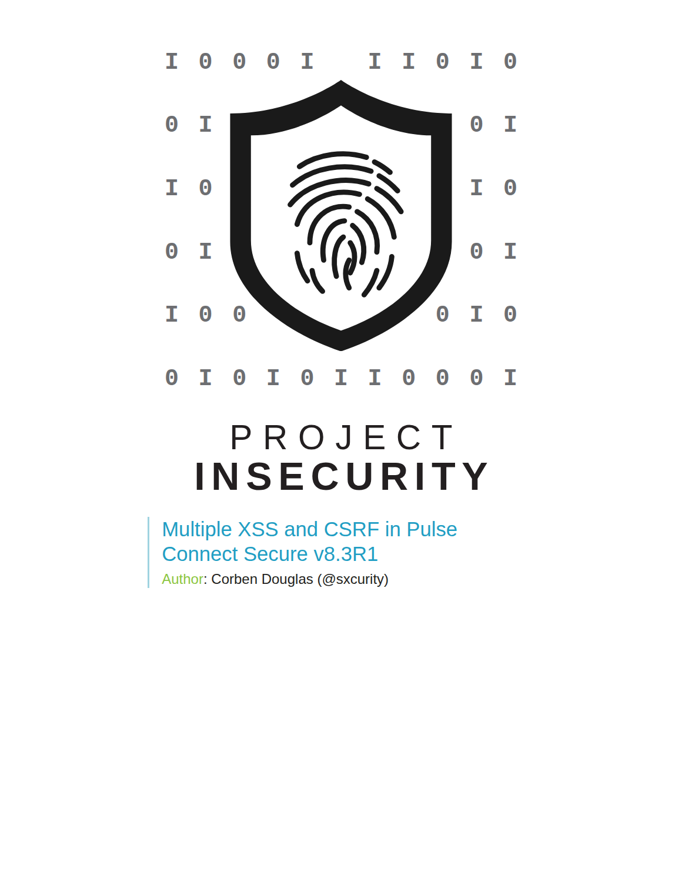I 000 I 0 II 0 I 0 0 I 00000000 I I 00000000 I 0 0 I 00000000 I I 00000000 I 0 0 I 0 I 0 II 000 I
PROJECT
INSECURITY
Multiple XSS and CSRF in Pulse Connect Secure v8.3R1
Author: Corben Douglas (@sxcurity)